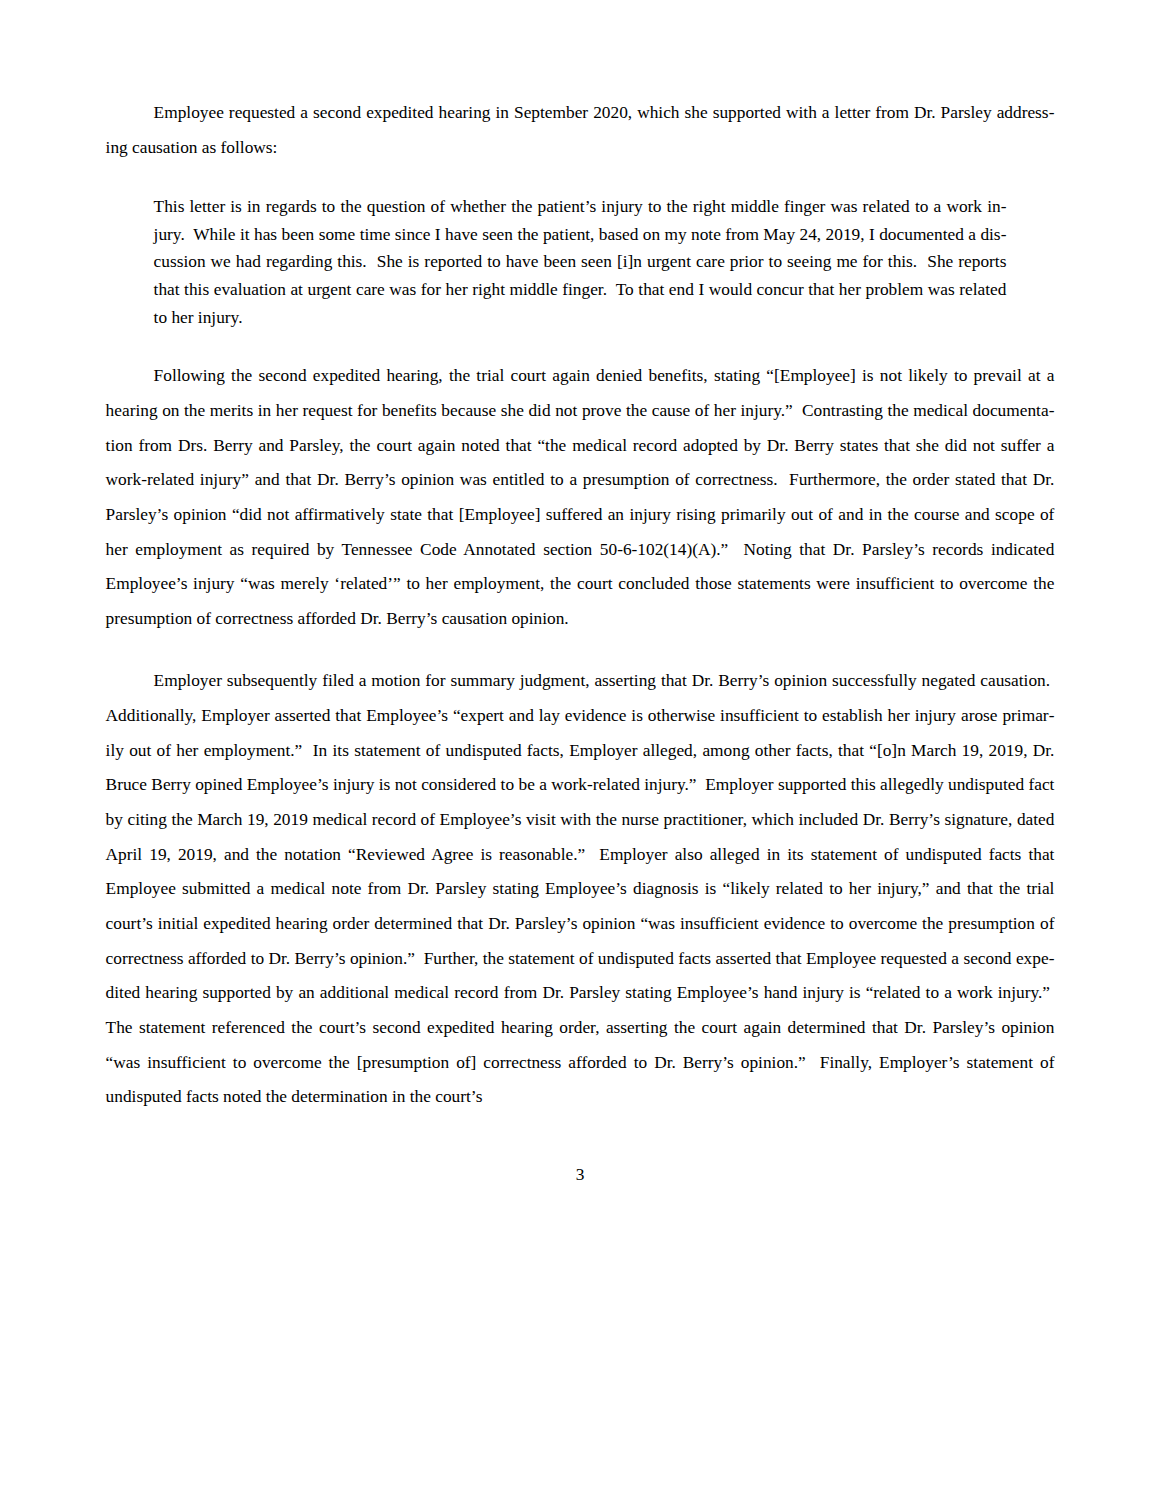Employee requested a second expedited hearing in September 2020, which she supported with a letter from Dr. Parsley addressing causation as follows:
This letter is in regards to the question of whether the patient’s injury to the right middle finger was related to a work injury. While it has been some time since I have seen the patient, based on my note from May 24, 2019, I documented a discussion we had regarding this. She is reported to have been seen [i]n urgent care prior to seeing me for this. She reports that this evaluation at urgent care was for her right middle finger. To that end I would concur that her problem was related to her injury.
Following the second expedited hearing, the trial court again denied benefits, stating “[Employee] is not likely to prevail at a hearing on the merits in her request for benefits because she did not prove the cause of her injury.” Contrasting the medical documentation from Drs. Berry and Parsley, the court again noted that “the medical record adopted by Dr. Berry states that she did not suffer a work-related injury” and that Dr. Berry’s opinion was entitled to a presumption of correctness. Furthermore, the order stated that Dr. Parsley’s opinion “did not affirmatively state that [Employee] suffered an injury rising primarily out of and in the course and scope of her employment as required by Tennessee Code Annotated section 50-6-102(14)(A).” Noting that Dr. Parsley’s records indicated Employee’s injury “was merely ‘related’” to her employment, the court concluded those statements were insufficient to overcome the presumption of correctness afforded Dr. Berry’s causation opinion.
Employer subsequently filed a motion for summary judgment, asserting that Dr. Berry’s opinion successfully negated causation. Additionally, Employer asserted that Employee’s “expert and lay evidence is otherwise insufficient to establish her injury arose primarily out of her employment.” In its statement of undisputed facts, Employer alleged, among other facts, that “[o]n March 19, 2019, Dr. Bruce Berry opined Employee’s injury is not considered to be a work-related injury.” Employer supported this allegedly undisputed fact by citing the March 19, 2019 medical record of Employee’s visit with the nurse practitioner, which included Dr. Berry’s signature, dated April 19, 2019, and the notation “Reviewed Agree is reasonable.” Employer also alleged in its statement of undisputed facts that Employee submitted a medical note from Dr. Parsley stating Employee’s diagnosis is “likely related to her injury,” and that the trial court’s initial expedited hearing order determined that Dr. Parsley’s opinion “was insufficient evidence to overcome the presumption of correctness afforded to Dr. Berry’s opinion.” Further, the statement of undisputed facts asserted that Employee requested a second expedited hearing supported by an additional medical record from Dr. Parsley stating Employee’s hand injury is “related to a work injury.” The statement referenced the court’s second expedited hearing order, asserting the court again determined that Dr. Parsley’s opinion “was insufficient to overcome the [presumption of] correctness afforded to Dr. Berry’s opinion.” Finally, Employer’s statement of undisputed facts noted the determination in the court’s
3